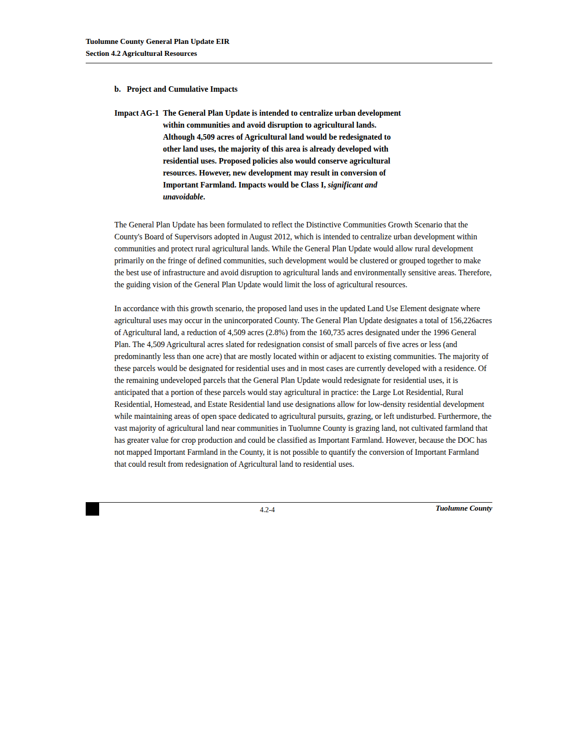Tuolumne County General Plan Update EIR
Section 4.2 Agricultural Resources
b. Project and Cumulative Impacts
Impact AG-1
The General Plan Update is intended to centralize urban development within communities and avoid disruption to agricultural lands. Although 4,509 acres of Agricultural land would be redesignated to other land uses, the majority of this area is already developed with residential uses. Proposed policies also would conserve agricultural resources. However, new development may result in conversion of Important Farmland. Impacts would be Class I, significant and unavoidable.
The General Plan Update has been formulated to reflect the Distinctive Communities Growth Scenario that the County's Board of Supervisors adopted in August 2012, which is intended to centralize urban development within communities and protect rural agricultural lands. While the General Plan Update would allow rural development primarily on the fringe of defined communities, such development would be clustered or grouped together to make the best use of infrastructure and avoid disruption to agricultural lands and environmentally sensitive areas. Therefore, the guiding vision of the General Plan Update would limit the loss of agricultural resources.
In accordance with this growth scenario, the proposed land uses in the updated Land Use Element designate where agricultural uses may occur in the unincorporated County. The General Plan Update designates a total of 156,226acres of Agricultural land, a reduction of 4,509 acres (2.8%) from the 160,735 acres designated under the 1996 General Plan. The 4,509 Agricultural acres slated for redesignation consist of small parcels of five acres or less (and predominantly less than one acre) that are mostly located within or adjacent to existing communities. The majority of these parcels would be designated for residential uses and in most cases are currently developed with a residence. Of the remaining undeveloped parcels that the General Plan Update would redesignate for residential uses, it is anticipated that a portion of these parcels would stay agricultural in practice: the Large Lot Residential, Rural Residential, Homestead, and Estate Residential land use designations allow for low-density residential development while maintaining areas of open space dedicated to agricultural pursuits, grazing, or left undisturbed. Furthermore, the vast majority of agricultural land near communities in Tuolumne County is grazing land, not cultivated farmland that has greater value for crop production and could be classified as Important Farmland. However, because the DOC has not mapped Important Farmland in the County, it is not possible to quantify the conversion of Important Farmland that could result from redesignation of Agricultural land to residential uses.
4.2-4
Tuolumne County